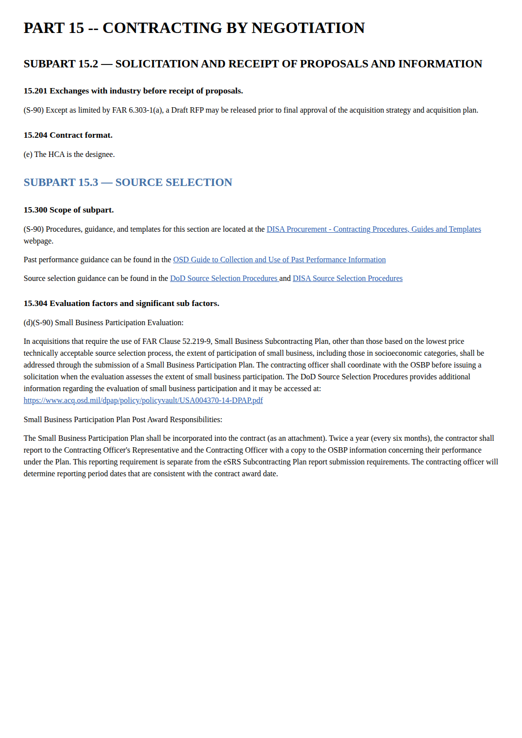PART 15 -- CONTRACTING BY NEGOTIATION
SUBPART 15.2 — SOLICITATION AND RECEIPT OF PROPOSALS AND INFORMATION
15.201 Exchanges with industry before receipt of proposals.
(S-90) Except as limited by FAR 6.303-1(a), a Draft RFP may be released prior to final approval of the acquisition strategy and acquisition plan.
15.204 Contract format.
(e) The HCA is the designee.
SUBPART 15.3 — SOURCE SELECTION
15.300 Scope of subpart.
(S-90) Procedures, guidance, and templates for this section are located at the DISA Procurement - Contracting Procedures, Guides and Templates webpage.
Past performance guidance can be found in the OSD Guide to Collection and Use of Past Performance Information
Source selection guidance can be found in the DoD Source Selection Procedures and DISA Source Selection Procedures
15.304 Evaluation factors and significant sub factors.
(d)(S-90) Small Business Participation Evaluation:
In acquisitions that require the use of FAR Clause 52.219-9, Small Business Subcontracting Plan, other than those based on the lowest price technically acceptable source selection process, the extent of participation of small business, including those in socioeconomic categories, shall be addressed through the submission of a Small Business Participation Plan. The contracting officer shall coordinate with the OSBP before issuing a solicitation when the evaluation assesses the extent of small business participation. The DoD Source Selection Procedures provides additional information regarding the evaluation of small business participation and it may be accessed at: https://www.acq.osd.mil/dpap/policy/policyvault/USA004370-14-DPAP.pdf
Small Business Participation Plan Post Award Responsibilities:
The Small Business Participation Plan shall be incorporated into the contract (as an attachment). Twice a year (every six months), the contractor shall report to the Contracting Officer's Representative and the Contracting Officer with a copy to the OSBP information concerning their performance under the Plan. This reporting requirement is separate from the eSRS Subcontracting Plan report submission requirements. The contracting officer will determine reporting period dates that are consistent with the contract award date.